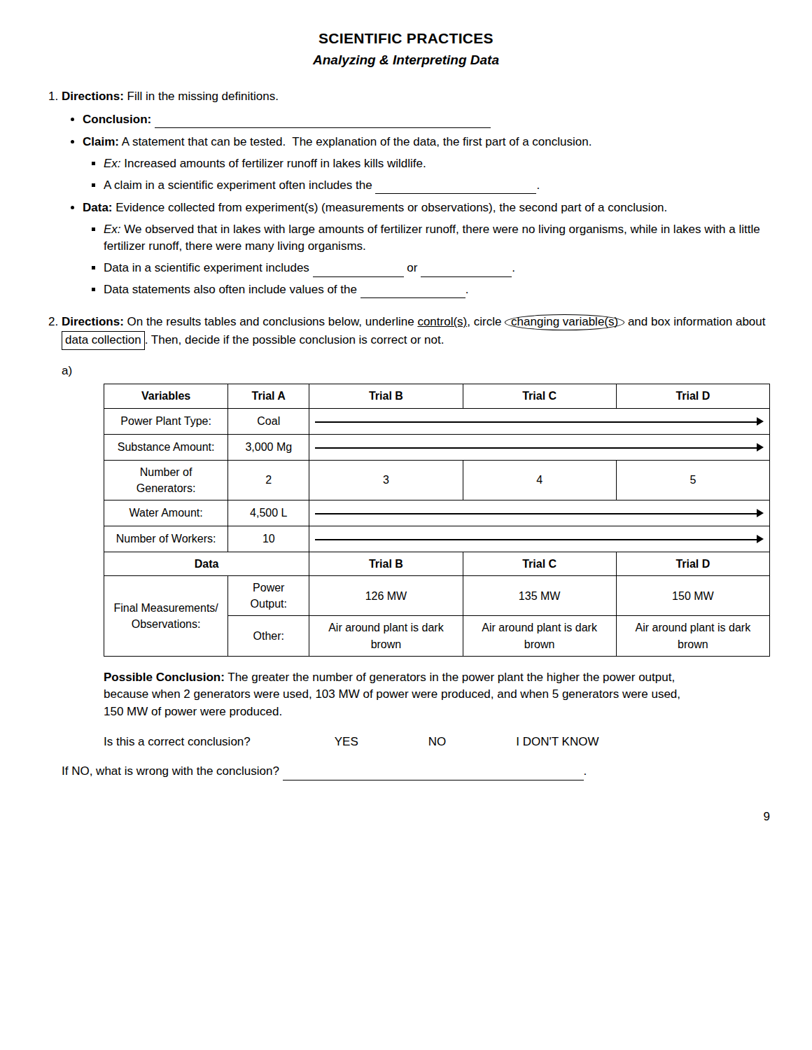SCIENTIFIC PRACTICES
Analyzing & Interpreting Data
Directions: Fill in the missing definitions.
Conclusion:
Claim: A statement that can be tested. The explanation of the data, the first part of a conclusion.
Ex: Increased amounts of fertilizer runoff in lakes kills wildlife.
A claim in a scientific experiment often includes the .
Data: Evidence collected from experiment(s) (measurements or observations), the second part of a conclusion.
Ex: We observed that in lakes with large amounts of fertilizer runoff, there were no living organisms, while in lakes with a little fertilizer runoff, there were many living organisms.
Data in a scientific experiment includes or .
Data statements also often include values of the .
Directions: On the results tables and conclusions below, underline control(s), circle changing variable(s) and box information about data collection. Then, decide if the possible conclusion is correct or not.
a)
| Variables | Trial A | Trial B | Trial C | Trial D |
| --- | --- | --- | --- | --- |
| Power Plant Type: | Coal | |
| Substance Amount: | 3,000 Mg | |
| Number of Generators: | 2 | 3 | 4 | 5 |
| Water Amount: | 4,500 L | |
| Number of Workers: | 10 | |
| Data | Trial B | Trial C | Trial D |
| Final Measurements/ Observations: | Power Output: | 126 MW | 135 MW | 150 MW |
| Other: | Air around plant is dark brown | Air around plant is dark brown | Air around plant is dark brown |
Possible Conclusion: The greater the number of generators in the power plant the higher the power output, because when 2 generators were used, 103 MW of power were produced, and when 5 generators were used, 150 MW of power were produced.
Is this a correct conclusion? YES NO I DON'T KNOW
If NO, what is wrong with the conclusion? .
9